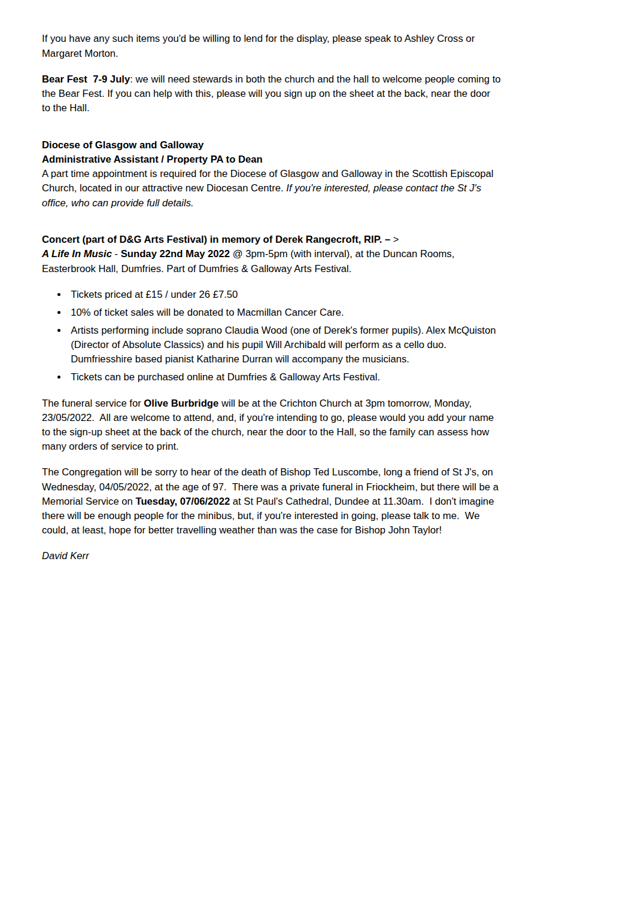If you have any such items you'd be willing to lend for the display, please speak to Ashley Cross or Margaret Morton.
Bear Fest 7-9 July: we will need stewards in both the church and the hall to welcome people coming to the Bear Fest. If you can help with this, please will you sign up on the sheet at the back, near the door to the Hall.
Diocese of Glasgow and Galloway
Administrative Assistant / Property PA to Dean
A part time appointment is required for the Diocese of Glasgow and Galloway in the Scottish Episcopal Church, located in our attractive new Diocesan Centre. If you're interested, please contact the St J's office, who can provide full details.
Concert (part of D&G Arts Festival) in memory of Derek Rangecroft, RIP. – >
A Life In Music - Sunday 22nd May 2022 @ 3pm-5pm (with interval), at the Duncan Rooms, Easterbrook Hall, Dumfries. Part of Dumfries & Galloway Arts Festival.
Tickets priced at £15 / under 26 £7.50
10% of ticket sales will be donated to Macmillan Cancer Care.
Artists performing include soprano Claudia Wood (one of Derek's former pupils). Alex McQuiston (Director of Absolute Classics) and his pupil Will Archibald will perform as a cello duo. Dumfriesshire based pianist Katharine Durran will accompany the musicians.
Tickets can be purchased online at Dumfries & Galloway Arts Festival.
The funeral service for Olive Burbridge will be at the Crichton Church at 3pm tomorrow, Monday, 23/05/2022. All are welcome to attend, and, if you're intending to go, please would you add your name to the sign-up sheet at the back of the church, near the door to the Hall, so the family can assess how many orders of service to print.
The Congregation will be sorry to hear of the death of Bishop Ted Luscombe, long a friend of St J's, on Wednesday, 04/05/2022, at the age of 97. There was a private funeral in Friockheim, but there will be a Memorial Service on Tuesday, 07/06/2022 at St Paul's Cathedral, Dundee at 11.30am. I don't imagine there will be enough people for the minibus, but, if you're interested in going, please talk to me. We could, at least, hope for better travelling weather than was the case for Bishop John Taylor!
David Kerr